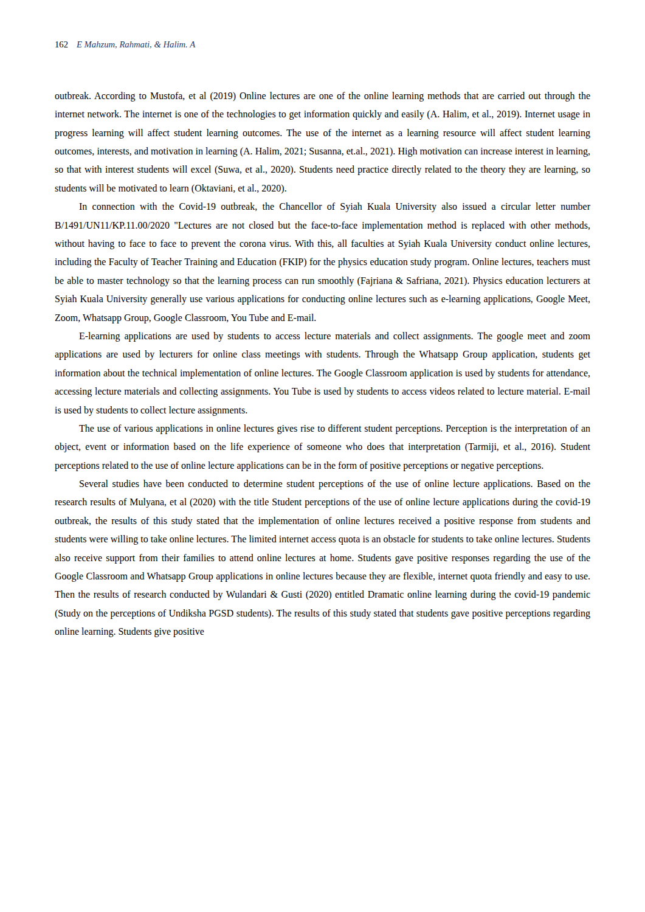162 E Mahzum, Rahmati, & Halim. A
outbreak. According to Mustofa, et al (2019) Online lectures are one of the online learning methods that are carried out through the internet network. The internet is one of the technologies to get information quickly and easily (A. Halim, et al., 2019). Internet usage in progress learning will affect student learning outcomes. The use of the internet as a learning resource will affect student learning outcomes, interests, and motivation in learning (A. Halim, 2021; Susanna, et.al., 2021). High motivation can increase interest in learning, so that with interest students will excel (Suwa, et al., 2020). Students need practice directly related to the theory they are learning, so students will be motivated to learn (Oktaviani, et al., 2020).
In connection with the Covid-19 outbreak, the Chancellor of Syiah Kuala University also issued a circular letter number B/1491/UN11/KP.11.00/2020 "Lectures are not closed but the face-to-face implementation method is replaced with other methods, without having to face to face to prevent the corona virus. With this, all faculties at Syiah Kuala University conduct online lectures, including the Faculty of Teacher Training and Education (FKIP) for the physics education study program. Online lectures, teachers must be able to master technology so that the learning process can run smoothly (Fajriana & Safriana, 2021). Physics education lecturers at Syiah Kuala University generally use various applications for conducting online lectures such as e-learning applications, Google Meet, Zoom, Whatsapp Group, Google Classroom, You Tube and E-mail.
E-learning applications are used by students to access lecture materials and collect assignments. The google meet and zoom applications are used by lecturers for online class meetings with students. Through the Whatsapp Group application, students get information about the technical implementation of online lectures. The Google Classroom application is used by students for attendance, accessing lecture materials and collecting assignments. You Tube is used by students to access videos related to lecture material. E-mail is used by students to collect lecture assignments.
The use of various applications in online lectures gives rise to different student perceptions. Perception is the interpretation of an object, event or information based on the life experience of someone who does that interpretation (Tarmiji, et al., 2016). Student perceptions related to the use of online lecture applications can be in the form of positive perceptions or negative perceptions.
Several studies have been conducted to determine student perceptions of the use of online lecture applications. Based on the research results of Mulyana, et al (2020) with the title Student perceptions of the use of online lecture applications during the covid-19 outbreak, the results of this study stated that the implementation of online lectures received a positive response from students and students were willing to take online lectures. The limited internet access quota is an obstacle for students to take online lectures. Students also receive support from their families to attend online lectures at home. Students gave positive responses regarding the use of the Google Classroom and Whatsapp Group applications in online lectures because they are flexible, internet quota friendly and easy to use. Then the results of research conducted by Wulandari & Gusti (2020) entitled Dramatic online learning during the covid-19 pandemic (Study on the perceptions of Undiksha PGSD students). The results of this study stated that students gave positive perceptions regarding online learning. Students give positive